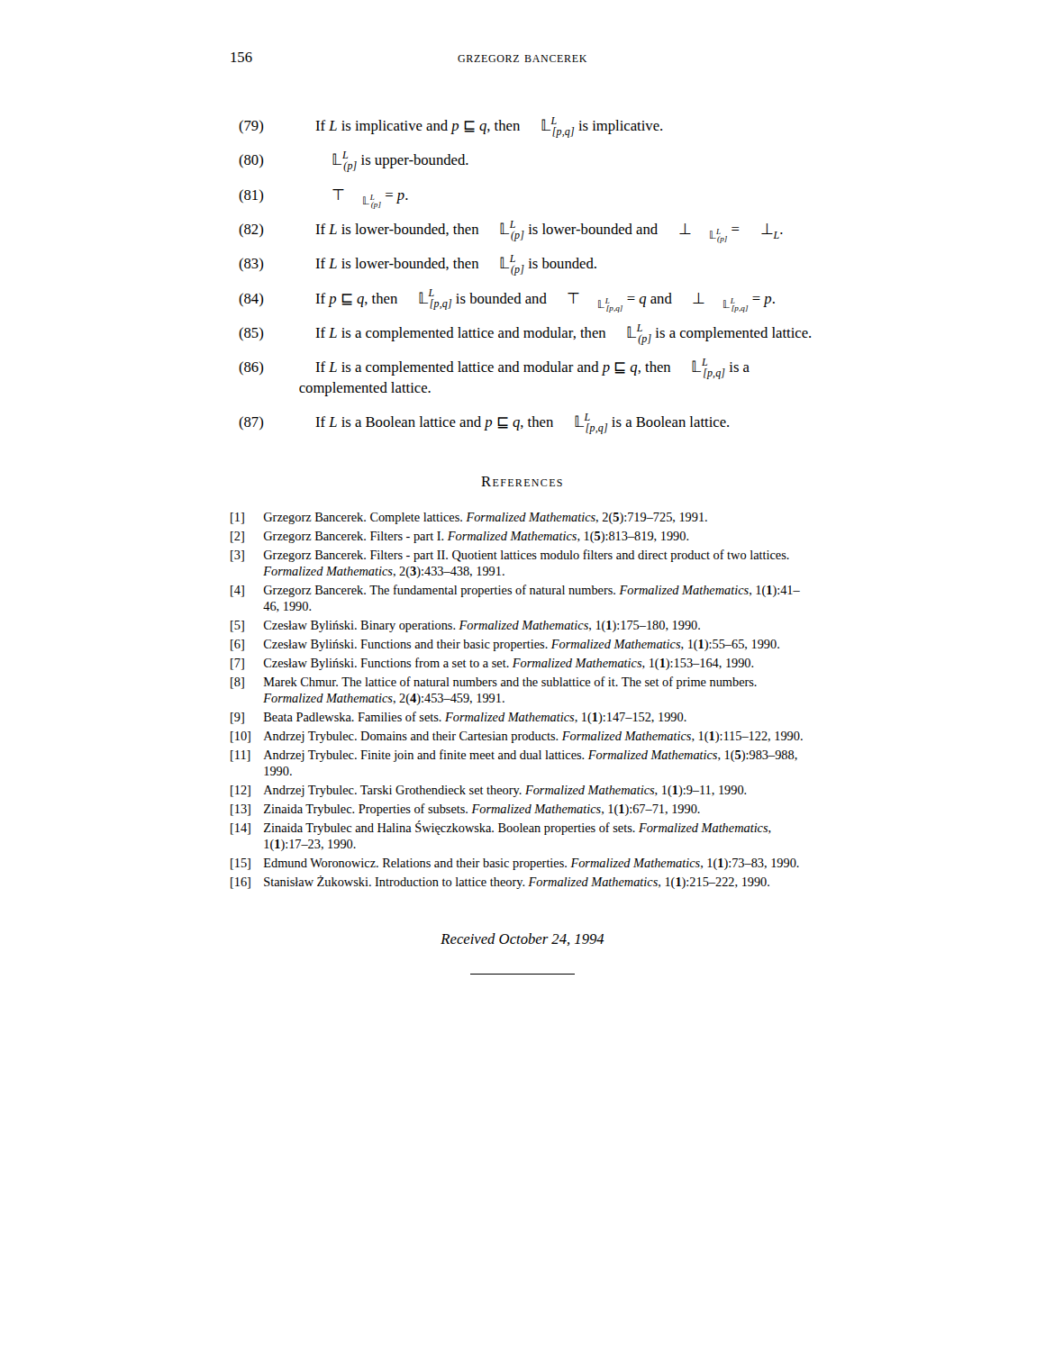156 grzegorz bancerek
(79) If L is implicative and p ⊑ q, then 𝕃L[p,q] is implicative.
(80) 𝕃L(p] is upper-bounded.
(81) ⊤𝕃L(p] = p.
(82) If L is lower-bounded, then 𝕃L(p] is lower-bounded and ⊥𝕃L(p] = ⊥L.
(83) If L is lower-bounded, then 𝕃L(p] is bounded.
(84) If p ⊑ q, then 𝕃L[p,q] is bounded and ⊤𝕃L[p,q] = q and ⊥𝕃L[p,q] = p.
(85) If L is a complemented lattice and modular, then 𝕃L(p] is a complemented lattice.
(86) If L is a complemented lattice and modular and p ⊑ q, then 𝕃L[p,q] is a complemented lattice.
(87) If L is a Boolean lattice and p ⊑ q, then 𝕃L[p,q] is a Boolean lattice.
References
[1] Grzegorz Bancerek. Complete lattices. Formalized Mathematics, 2(5):719–725, 1991.
[2] Grzegorz Bancerek. Filters - part I. Formalized Mathematics, 1(5):813–819, 1990.
[3] Grzegorz Bancerek. Filters - part II. Quotient lattices modulo filters and direct product of two lattices. Formalized Mathematics, 2(3):433–438, 1991.
[4] Grzegorz Bancerek. The fundamental properties of natural numbers. Formalized Mathematics, 1(1):41–46, 1990.
[5] Czesław Byliński. Binary operations. Formalized Mathematics, 1(1):175–180, 1990.
[6] Czesław Byliński. Functions and their basic properties. Formalized Mathematics, 1(1):55–65, 1990.
[7] Czesław Byliński. Functions from a set to a set. Formalized Mathematics, 1(1):153–164, 1990.
[8] Marek Chmur. The lattice of natural numbers and the sublattice of it. The set of prime numbers. Formalized Mathematics, 2(4):453–459, 1991.
[9] Beata Padlewska. Families of sets. Formalized Mathematics, 1(1):147–152, 1990.
[10] Andrzej Trybulec. Domains and their Cartesian products. Formalized Mathematics, 1(1):115–122, 1990.
[11] Andrzej Trybulec. Finite join and finite meet and dual lattices. Formalized Mathematics, 1(5):983–988, 1990.
[12] Andrzej Trybulec. Tarski Grothendieck set theory. Formalized Mathematics, 1(1):9–11, 1990.
[13] Zinaida Trybulec. Properties of subsets. Formalized Mathematics, 1(1):67–71, 1990.
[14] Zinaida Trybulec and Halina Święczkowska. Boolean properties of sets. Formalized Mathematics, 1(1):17–23, 1990.
[15] Edmund Woronowicz. Relations and their basic properties. Formalized Mathematics, 1(1):73–83, 1990.
[16] Stanisław Żukowski. Introduction to lattice theory. Formalized Mathematics, 1(1):215–222, 1990.
Received October 24, 1994